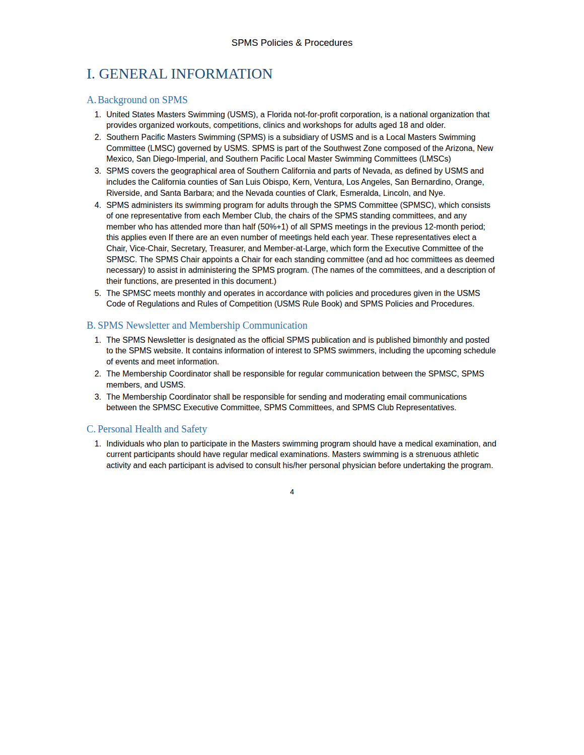SPMS Policies & Procedures
I. GENERAL INFORMATION
A. Background on SPMS
United States Masters Swimming (USMS), a Florida not-for-profit corporation, is a national organization that provides organized workouts, competitions, clinics and workshops for adults aged 18 and older.
Southern Pacific Masters Swimming (SPMS) is a subsidiary of USMS and is a Local Masters Swimming Committee (LMSC) governed by USMS. SPMS is part of the Southwest Zone composed of the Arizona, New Mexico, San Diego-Imperial, and Southern Pacific Local Master Swimming Committees (LMSCs)
SPMS covers the geographical area of Southern California and parts of Nevada, as defined by USMS and includes the California counties of San Luis Obispo, Kern, Ventura, Los Angeles, San Bernardino, Orange, Riverside, and Santa Barbara; and the Nevada counties of Clark, Esmeralda, Lincoln, and Nye.
SPMS administers its swimming program for adults through the SPMS Committee (SPMSC), which consists of one representative from each Member Club, the chairs of the SPMS standing committees, and any member who has attended more than half (50%+1) of all SPMS meetings in the previous 12-month period; this applies even If there are an even number of meetings held each year. These representatives elect a Chair, Vice-Chair, Secretary, Treasurer, and Member-at-Large, which form the Executive Committee of the SPMSC. The SPMS Chair appoints a Chair for each standing committee (and ad hoc committees as deemed necessary) to assist in administering the SPMS program. (The names of the committees, and a description of their functions, are presented in this document.)
The SPMSC meets monthly and operates in accordance with policies and procedures given in the USMS Code of Regulations and Rules of Competition (USMS Rule Book) and SPMS Policies and Procedures.
B. SPMS Newsletter and Membership Communication
The SPMS Newsletter is designated as the official SPMS publication and is published bimonthly and posted to the SPMS website. It contains information of interest to SPMS swimmers, including the upcoming schedule of events and meet information.
The Membership Coordinator shall be responsible for regular communication between the SPMSC, SPMS members, and USMS.
The Membership Coordinator shall be responsible for sending and moderating email communications between the SPMSC Executive Committee, SPMS Committees, and SPMS Club Representatives.
C. Personal Health and Safety
Individuals who plan to participate in the Masters swimming program should have a medical examination, and current participants should have regular medical examinations. Masters swimming is a strenuous athletic activity and each participant is advised to consult his/her personal physician before undertaking the program.
4